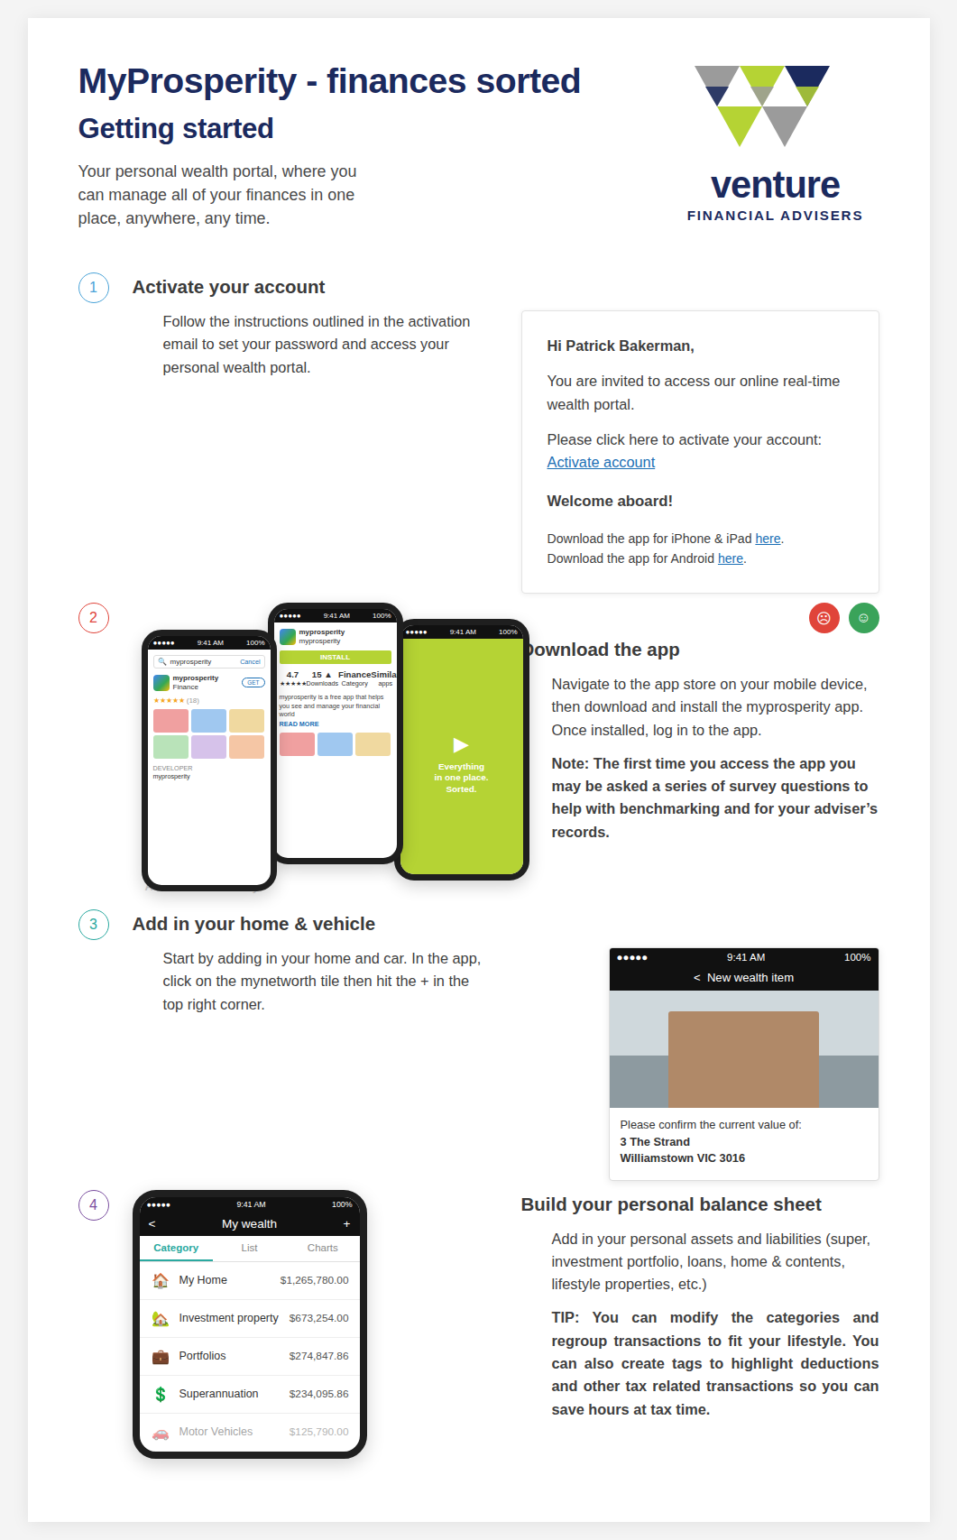MyProsperity - finances sorted
Getting started
Your personal wealth portal, where you can manage all of your finances in one place, anywhere, any time.
venture
FINANCIAL ADVISERS
1
Activate your account
Follow the instructions outlined in the activation email to set your password and access your personal wealth portal.
Hi Patrick Bakerman,
You are invited to access our online real-time wealth portal.
Please click here to activate your account:
Activate account
Welcome aboard!
Download the app for iPhone & iPad here.
Download the app for Android here.
2
●●●●●9:41 AM 100%
🔍 myprosperity Cancel
myprosperity
Finance
GET
★★★★★ (18)
DEVELOPER
myprosperity
●●●●●9:41 AM 100%
myprosperity
myprosperity
INSTALL
4.7
★★★★★
15 ▲
Downloads
Finance
Category
Similar
apps
myprosperity is a free app that helps you see and manage your financial world
READ MORE
●●●●●9:41 AM 100%
▶
Everything
in one place.
Sorted.
Venture Financial
Advisers Powered by
☹
☺
Download the app
Navigate to the app store on your mobile device, then download and install the myprosperity app. Once installed, log in to the app.
Note: The first time you access the app you may be asked a series of survey questions to help with benchmarking and for your adviser’s records.
3
Add in your home & vehicle
Start by adding in your home and car. In the app, click on the mynetworth tile then hit the + in the top right corner.
●●●●●9:41 AM 100%
< New wealth item
Please confirm the current value of: 3 The Strand Williamstown VIC 3016
4
●●●●●9:41 AM 100%
<My wealth+
Category List Charts
🏠My Home$1,265,780.00
🏡Investment property$673,254.00
💼Portfolios$274,847.86
💲Superannuation$234,095.86
🚗Motor Vehicles$125,790.00
Build your personal balance sheet
Add in your personal assets and liabilities (super, investment portfolio, loans, home & contents, lifestyle properties, etc.)
TIP: You can modify the categories and regroup transactions to fit your lifestyle. You can also create tags to highlight deductions and other tax related transactions so you can save hours at tax time.